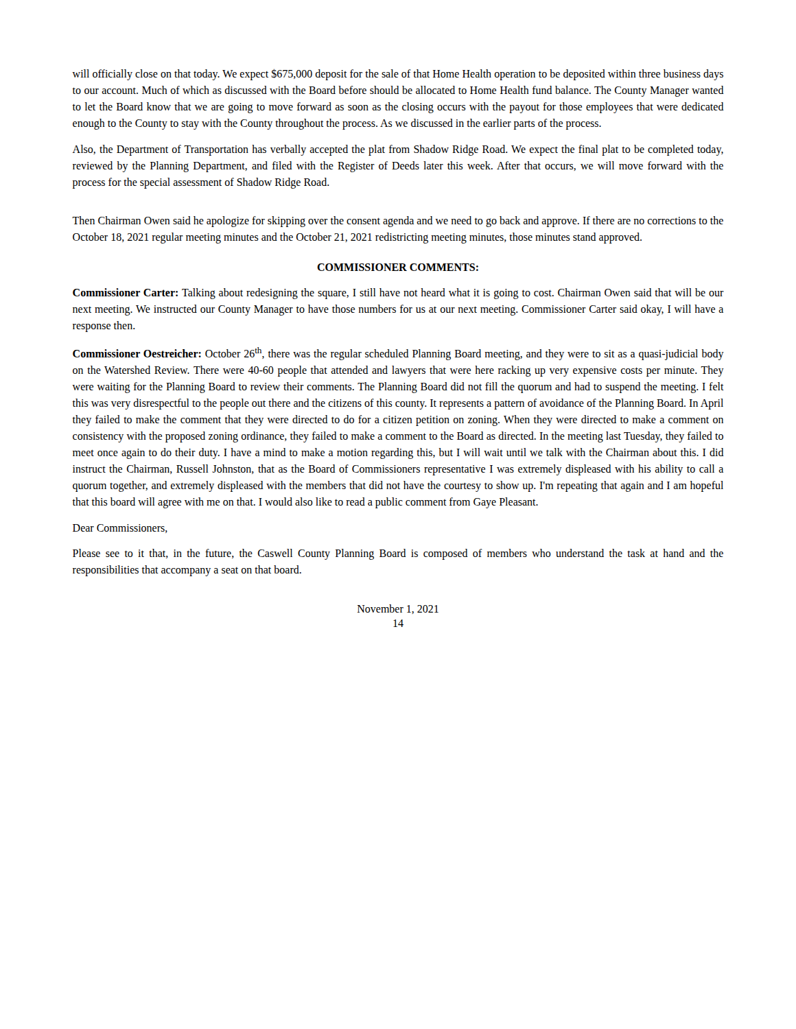will officially close on that today. We expect $675,000 deposit for the sale of that Home Health operation to be deposited within three business days to our account. Much of which as discussed with the Board before should be allocated to Home Health fund balance. The County Manager wanted to let the Board know that we are going to move forward as soon as the closing occurs with the payout for those employees that were dedicated enough to the County to stay with the County throughout the process. As we discussed in the earlier parts of the process.
Also, the Department of Transportation has verbally accepted the plat from Shadow Ridge Road. We expect the final plat to be completed today, reviewed by the Planning Department, and filed with the Register of Deeds later this week. After that occurs, we will move forward with the process for the special assessment of Shadow Ridge Road.
Then Chairman Owen said he apologize for skipping over the consent agenda and we need to go back and approve. If there are no corrections to the October 18, 2021 regular meeting minutes and the October 21, 2021 redistricting meeting minutes, those minutes stand approved.
COMMISSIONER COMMENTS:
Commissioner Carter: Talking about redesigning the square, I still have not heard what it is going to cost. Chairman Owen said that will be our next meeting. We instructed our County Manager to have those numbers for us at our next meeting. Commissioner Carter said okay, I will have a response then.
Commissioner Oestreicher: October 26th, there was the regular scheduled Planning Board meeting, and they were to sit as a quasi-judicial body on the Watershed Review. There were 40-60 people that attended and lawyers that were here racking up very expensive costs per minute. They were waiting for the Planning Board to review their comments. The Planning Board did not fill the quorum and had to suspend the meeting. I felt this was very disrespectful to the people out there and the citizens of this county. It represents a pattern of avoidance of the Planning Board. In April they failed to make the comment that they were directed to do for a citizen petition on zoning. When they were directed to make a comment on consistency with the proposed zoning ordinance, they failed to make a comment to the Board as directed. In the meeting last Tuesday, they failed to meet once again to do their duty. I have a mind to make a motion regarding this, but I will wait until we talk with the Chairman about this. I did instruct the Chairman, Russell Johnston, that as the Board of Commissioners representative I was extremely displeased with his ability to call a quorum together, and extremely displeased with the members that did not have the courtesy to show up. I'm repeating that again and I am hopeful that this board will agree with me on that. I would also like to read a public comment from Gaye Pleasant.
Dear Commissioners,
Please see to it that, in the future, the Caswell County Planning Board is composed of members who understand the task at hand and the responsibilities that accompany a seat on that board.
November 1, 2021
14